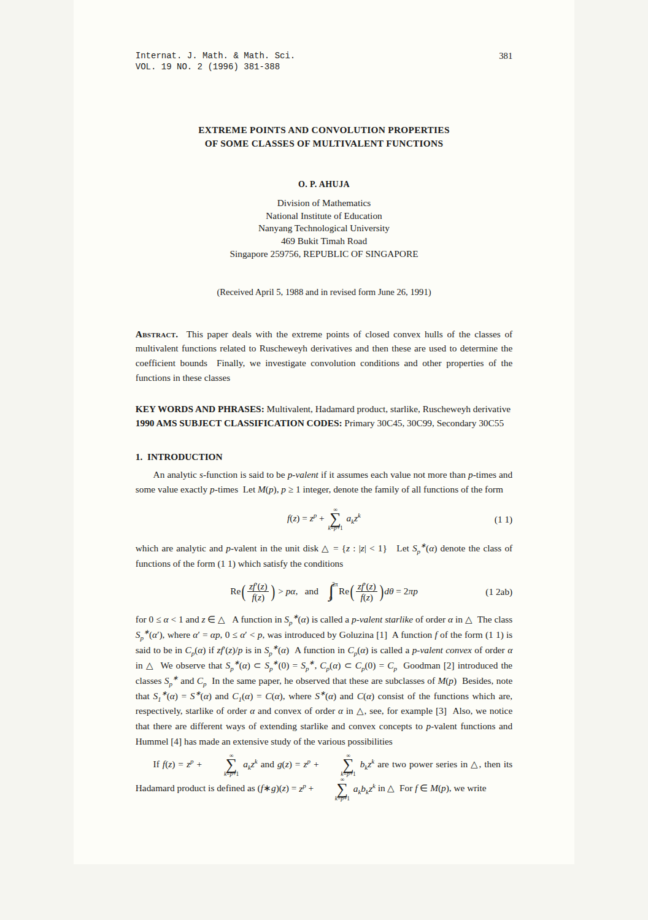Internat. J. Math. & Math. Sci.
VOL. 19 NO. 2 (1996) 381-388
381
Extreme Points and Convolution Properties
of Some Classes of Multivalent Functions
O. P. AHUJA
Division of Mathematics
National Institute of Education
Nanyang Technological University
469 Bukit Timah Road
Singapore 259756, REPUBLIC OF SINGAPORE
(Received April 5, 1988 and in revised form June 26, 1991)
Abstract. This paper deals with the extreme points of closed convex hulls of the classes of multivalent functions related to Ruscheweyh derivatives and then these are used to determine the coefficient bounds Finally, we investigate convolution conditions and other properties of the functions in these classes
KEY WORDS AND PHRASES: Multivalent, Hadamard product, starlike, Ruscheweyh derivative
1990 AMS SUBJECT CLASSIFICATION CODES: Primary 30C45, 30C99, Secondary 30C55
1. INTRODUCTION
An analytic s-function is said to be p-valent if it assumes each value not more than p-times and some value exactly p-times Let M(p), p ≥ 1 integer, denote the family of all functions of the form
f(z) = zp + ∞∑k=p+1 akzk (1 1)
which are analytic and p-valent in the unit disk △ = {z : |z| < 1} Let Sp∗(α) denote the class of functions of the form (1 1) which satisfy the conditions
Re(zf′(z) f(z)) > pα, and ∫2π 0 Re(zf′(z) f(z)) dθ = 2πp (1 2ab)
for 0 ≤ α < 1 and z ∈ △ A function in Sp∗(α) is called a p-valent starlike of order α in △ The class Sp∗(α′), where α′ = αp, 0 ≤ α′ < p, was introduced by Goluzina [1] A function f of the form (1 1) is said to be in Cp(α) if zf′(z)/p is in Sp∗(α) A function in Cp(α) is called a p-valent convex of order α in △ We observe that Sp∗(α) ⊂ Sp∗(0) = Sp∗, Cp(α) ⊂ Cp(0) = Cp Goodman [2] introduced the classes Sp∗ and Cp In the same paper, he observed that these are subclasses of M(p) Besides, note that S1∗(α) = S∗(α) and C1(α) = C(α), where S∗(α) and C(α) consist of the functions which are, respectively, starlike of order α and convex of order α in △, see, for example [3] Also, we notice that there are different ways of extending starlike and convex concepts to p-valent functions and Hummel [4] has made an extensive study of the various possibilities
If f(z) = zp + ∞∑k=p+1 akzk and g(z) = zp + ∞∑k=p+1 bkzk are two power series in △, then its Hadamard product is defined as (f∗g)(z) = zp + ∞∑k=p+1 akbkzk in △ For f ∈ M(p), we write